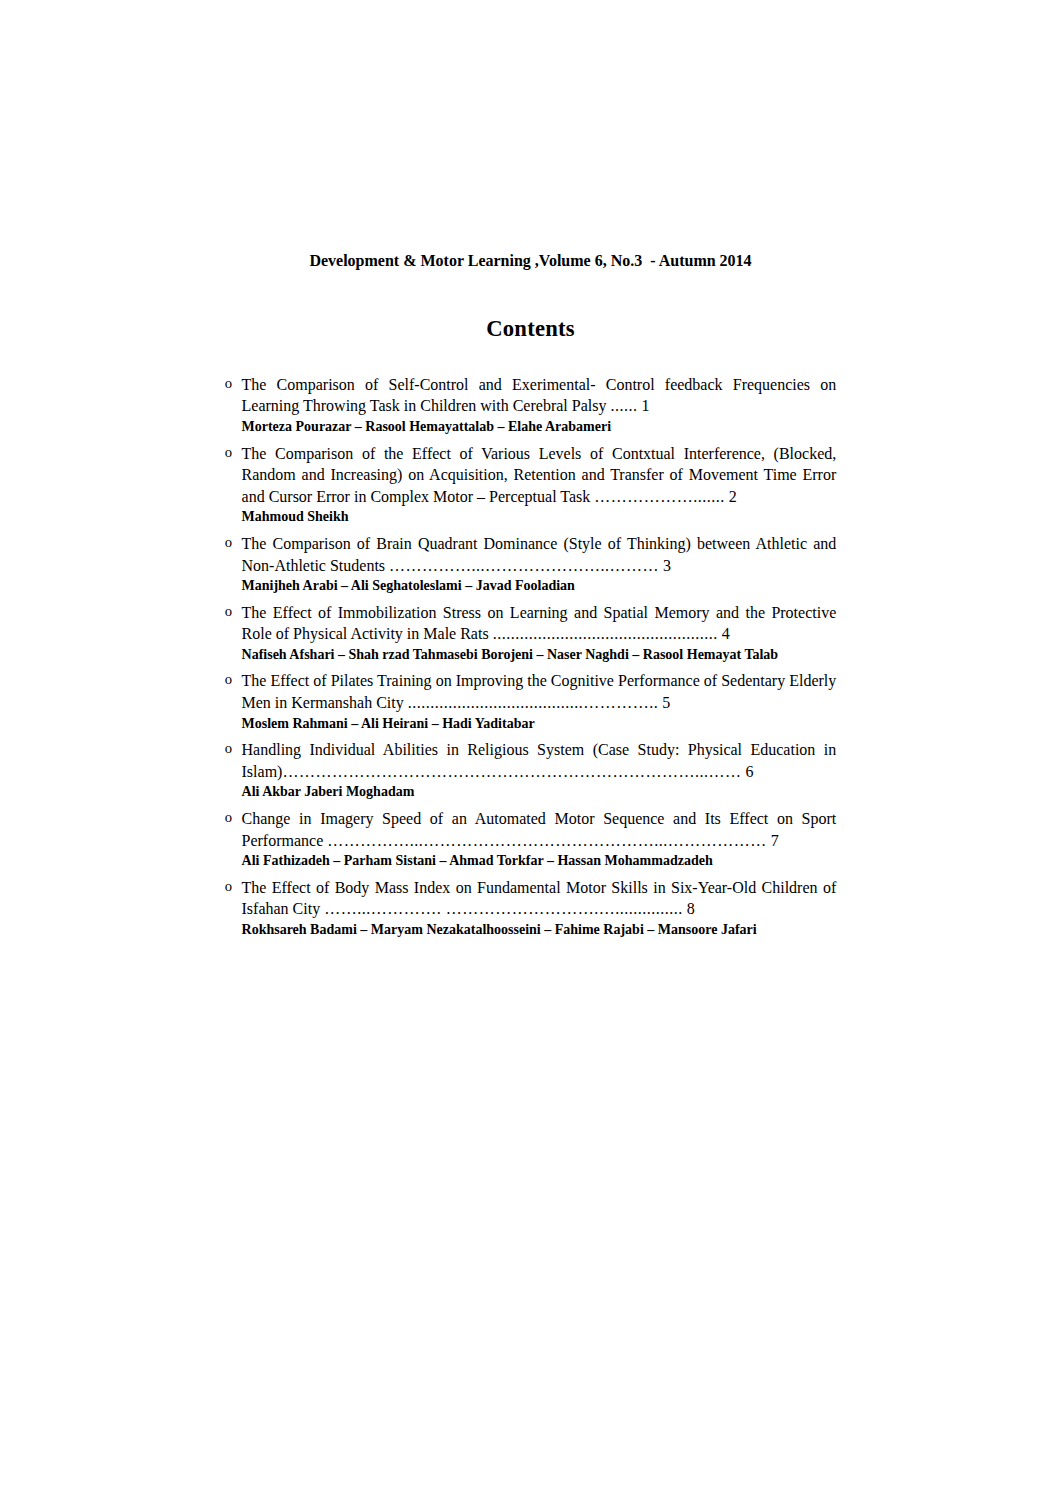Development & Motor Learning ,Volume 6, No.3 - Autumn 2014
Contents
The Comparison of Self-Control and Exerimental- Control feedback Frequencies on Learning Throwing Task in Children with Cerebral Palsy ...... 1
Morteza Pourazar – Rasool Hemayattalab – Elahe Arabameri
The Comparison of the Effect of Various Levels of Contxtual Interference, (Blocked, Random and Increasing) on Acquisition, Retention and Transfer of Movement Time Error and Cursor Error in Complex Motor – Perceptual Task ………………....... 2
Mahmoud Sheikh
The Comparison of Brain Quadrant Dominance (Style of Thinking) between Athletic and Non-Athletic Students ……………...…………………..……… 3
Manijheh Arabi – Ali Seghatoleslami – Javad Fooladian
The Effect of Immobilization Stress on Learning and Spatial Memory and the Protective Role of Physical Activity in Male Rats .................................................. 4
Nafiseh Afshari – Shah rzad Tahmasebi Borojeni – Naser Naghdi – Rasool Hemayat Talab
The Effect of Pilates Training on Improving the Cognitive Performance of Sedentary Elderly Men in Kermanshah City .......................................………….. 5
Moslem Rahmani – Ali Heirani – Hadi Yaditabar
Handling Individual Abilities in Religious System (Case Study: Physical Education in Islam)…………………………………………………………………...…… 6
Ali Akbar Jaberi Moghadam
Change in Imagery Speed of an Automated Motor Sequence and Its Effect on Sport Performance ……………...……………………………………...……………… 7
Ali Fathizadeh – Parham Sistani – Ahmad Torkfar – Hassan Mohammadzadeh
The Effect of Body Mass Index on Fundamental Motor Skills in Six-Year-Old Children of Isfahan City ……...…………. ……………………….…............... 8
Rokhsareh Badami – Maryam Nezakatalhoosseini – Fahime Rajabi – Mansoore Jafari